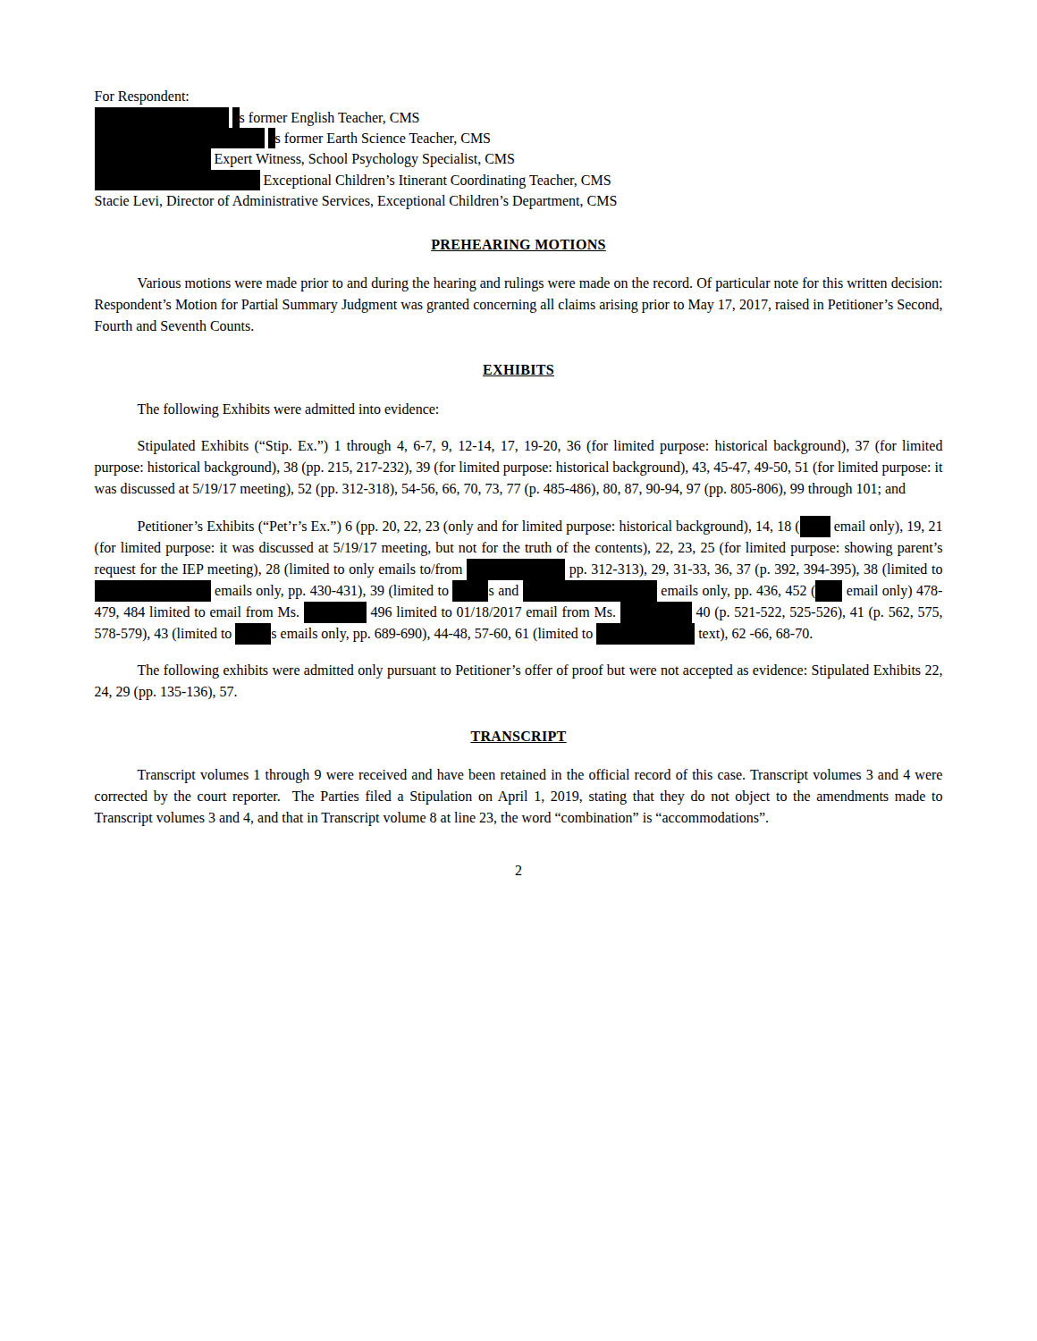For Respondent:
s former English Teacher, CMS
s former Earth Science Teacher, CMS
Expert Witness, School Psychology Specialist, CMS
Exceptional Children’s Itinerant Coordinating Teacher, CMS
Stacie Levi, Director of Administrative Services, Exceptional Children’s Department, CMS
PREHEARING MOTIONS
Various motions were made prior to and during the hearing and rulings were made on the record. Of particular note for this written decision: Respondent’s Motion for Partial Summary Judgment was granted concerning all claims arising prior to May 17, 2017, raised in Petitioner’s Second, Fourth and Seventh Counts.
EXHIBITS
The following Exhibits were admitted into evidence:
Stipulated Exhibits (“Stip. Ex.”) 1 through 4, 6-7, 9, 12-14, 17, 19-20, 36 (for limited purpose: historical background), 37 (for limited purpose: historical background), 38 (pp. 215, 217-232), 39 (for limited purpose: historical background), 43, 45-47, 49-50, 51 (for limited purpose: it was discussed at 5/19/17 meeting), 52 (pp. 312-318), 54-56, 66, 70, 73, 77 (p. 485-486), 80, 87, 90-94, 97 (pp. 805-806), 99 through 101; and
Petitioner’s Exhibits (“Pet’r’s Ex.”) 6 (pp. 20, 22, 23 (only and for limited purpose: historical background), 14, 18 ( email only), 19, 21 (for limited purpose: it was discussed at 5/19/17 meeting, but not for the truth of the contents), 22, 23, 25 (for limited purpose: showing parent’s request for the IEP meeting), 28 (limited to only emails to/from pp. 312-313), 29, 31-33, 36, 37 (p. 392, 394-395), 38 (limited to emails only, pp. 430-431), 39 (limited to s and emails only, pp. 436, 452 ( email only) 478-479, 484 limited to email from Ms. 496 limited to 01/18/2017 email from Ms. 40 (p. 521-522, 525-526), 41 (p. 562, 575, 578-579), 43 (limited to s emails only, pp. 689-690), 44-48, 57-60, 61 (limited to text), 62 -66, 68-70.
The following exhibits were admitted only pursuant to Petitioner’s offer of proof but were not accepted as evidence: Stipulated Exhibits 22, 24, 29 (pp. 135-136), 57.
TRANSCRIPT
Transcript volumes 1 through 9 were received and have been retained in the official record of this case. Transcript volumes 3 and 4 were corrected by the court reporter. The Parties filed a Stipulation on April 1, 2019, stating that they do not object to the amendments made to Transcript volumes 3 and 4, and that in Transcript volume 8 at line 23, the word “combination” is “accommodations”.
2